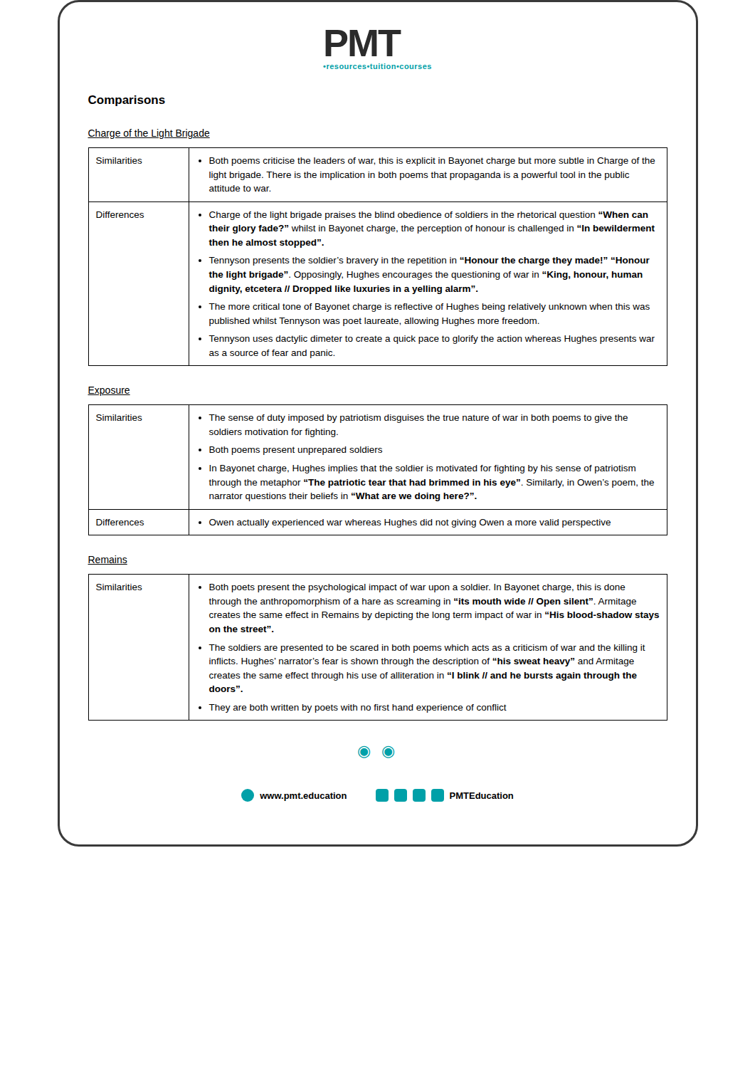PMT
•resources•tuition•courses
Comparisons
Charge of the Light Brigade
| Similarities | Both poems criticise the leaders of war, this is explicit in Bayonet charge but more subtle in Charge of the light brigade. There is the implication in both poems that propaganda is a powerful tool in the public attitude to war. |
| Differences | Charge of the light brigade praises the blind obedience of soldiers in the rhetorical question “When can their glory fade?” whilst in Bayonet charge, the perception of honour is challenged in “In bewilderment then he almost stopped”. Tennyson presents the soldier’s bravery in the repetition in “Honour the charge they made!” “Honour the light brigade” . Opposingly, Hughes encourages the questioning of war in “King, honour, human dignity, etcetera // Dropped like luxuries in a yelling alarm”. The more critical tone of Bayonet charge is reflective of Hughes being relatively unknown when this was published whilst Tennyson was poet laureate, allowing Hughes more freedom. Tennyson uses dactylic dimeter to create a quick pace to glorify the action whereas Hughes presents war as a source of fear and panic. |
Exposure
| Similarities | The sense of duty imposed by patriotism disguises the true nature of war in both poems to give the soldiers motivation for fighting. Both poems present unprepared soldiers In Bayonet charge, Hughes implies that the soldier is motivated for fighting by his sense of patriotism through the metaphor “The patriotic tear that had brimmed in his eye” . Similarly, in Owen’s poem, the narrator questions their beliefs in “What are we doing here?”. |
| Differences | Owen actually experienced war whereas Hughes did not giving Owen a more valid perspective |
Remains
| Similarities | Both poets present the psychological impact of war upon a soldier. In Bayonet charge, this is done through the anthropomorphism of a hare as screaming in “its mouth wide // Open silent” . Armitage creates the same effect in Remains by depicting the long term impact of war in “His blood-shadow stays on the street”. The soldiers are presented to be scared in both poems which acts as a criticism of war and the killing it inflicts. Hughes’ narrator’s fear is shown through the description of “his sweat heavy” and Armitage creates the same effect through his use of alliteration in “I blink // and he bursts again through the doors”. They are both written by poets with no first hand experience of conflict |
◉ ◉
www.pmt.education
PMTEducation